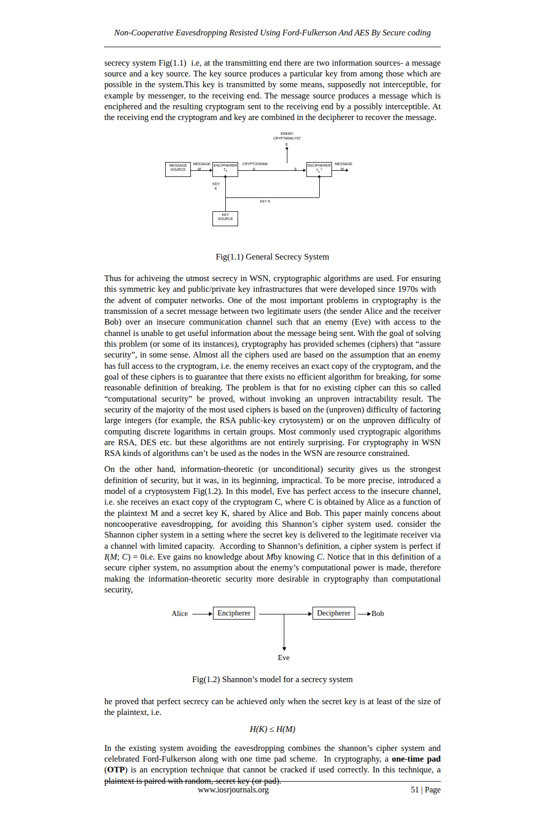Non-Cooperative Eavesdropping Resisted Using Ford-Fulkerson And AES By Secure coding
secrecy system Fig(1.1) i.e, at the transmitting end there are two information sources- a message source and a key source. The key source produces a particular key from among those which are possible in the system.This key is transmitted by some means, supposedly not interceptible, for example by messenger, to the receiving end. The message source produces a message which is enciphered and the resulting cryptogram sent to the receiving end by a possibly interceptible. At the receiving end the cryptogram and key are combined in the decipherer to recover the message.
ENEMY
CRYPTANALYST
E
MESSAGE
SOURCE
MESSAGE
M
ENCIPHERER
TK
CRYPTOGRAM
E
E
DECIPHERER
TK-1
MESSAGE
M
KEY
K
KEY K
KEY
SOURCE
Fig(1.1) General Secrecy System
Thus for achiveing the utmost secrecy in WSN, cryptographic algorithms are used. For ensuring this symmetric key and public/private key infrastructures that were developed since 1970s with the advent of computer networks. One of the most important problems in cryptography is the transmission of a secret message between two legitimate users (the sender Alice and the receiver Bob) over an insecure communication channel such that an enemy (Eve) with access to the channel is unable to get useful information about the message being sent. With the goal of solving this problem (or some of its instances), cryptography has provided schemes (ciphers) that “assure security”, in some sense. Almost all the ciphers used are based on the assumption that an enemy has full access to the cryptogram, i.e. the enemy receives an exact copy of the cryptogram, and the goal of these ciphers is to guarantee that there exists no efficient algorithm for breaking, for some reasonable definition of breaking. The problem is that for no existing cipher can this so called “computational security” be proved, without invoking an unproven intractability result. The security of the majority of the most used ciphers is based on the (unproven) difficulty of factoring large integers (for example, the RSA public-key crytosystem) or on the unproven difficulty of computing discrete logarithms in certain groups. Most commonly used cryptograpic algorithms are RSA, DES etc. but these algorithms are not entirely surprising. For cryptography in WSN RSA kinds of algorithms can’t be used as the nodes in the WSN are resource constrained.
On the other hand, information-theoretic (or unconditional) security gives us the strongest definition of security, but it was, in its beginning, impractical. To be more precise, introduced a model of a cryptosystem Fig(1.2). In this model, Eve has perfect access to the insecure channel, i.e. she receives an exact copy of the cryptogram C, where C is obtained by Alice as a function of the plaintext M and a secret key K, shared by Alice and Bob. This paper mainly concens about noncooperative eavesdropping, for avoiding this Shannon’s cipher system used. consider the Shannon cipher system in a setting where the secret key is delivered to the legitimate receiver via a channel with limited capacity. According to Shannon’s definition, a cipher system is perfect if I(M; C) = 0i.e. Eve gains no knowledge about Mby knowing C. Notice that in this definition of a secure cipher system, no assumption about the enemy’s computational power is made, therefore making the information-theoretic security more desirable in cryptography than computational security,
Alice
Encipherer
Decipherer
Bob
Eve
Fig(1.2) Shannon’s model for a secrecy system
he proved that perfect secrecy can be achieved only when the secret key is at least of the size of the plaintext, i.e.
H(K) ≤ H(M)
In the existing system avoiding the eavesdropping combines the shannon’s cipher system and celebrated Ford-Fulkerson along with one time pad scheme. In cryptography, a one-time pad (OTP) is an encryption technique that cannot be cracked if used correctly. In this technique, a plaintext is paired with random, secret key (or pad).
www.iosrjournals.org
51 | Page